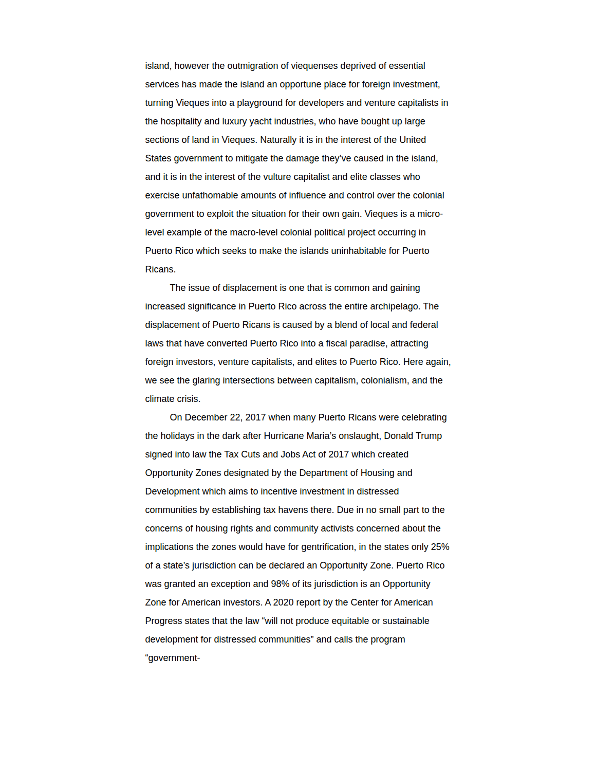island, however the outmigration of viequenses deprived of essential services has made the island an opportune place for foreign investment, turning Vieques into a playground for developers and venture capitalists in the hospitality and luxury yacht industries, who have bought up large sections of land in Vieques. Naturally it is in the interest of the United States government to mitigate the damage they’ve caused in the island, and it is in the interest of the vulture capitalist and elite classes who exercise unfathomable amounts of influence and control over the colonial government to exploit the situation for their own gain. Vieques is a micro-level example of the macro-level colonial political project occurring in Puerto Rico which seeks to make the islands uninhabitable for Puerto Ricans.
The issue of displacement is one that is common and gaining increased significance in Puerto Rico across the entire archipelago. The displacement of Puerto Ricans is caused by a blend of local and federal laws that have converted Puerto Rico into a fiscal paradise, attracting foreign investors, venture capitalists, and elites to Puerto Rico. Here again, we see the glaring intersections between capitalism, colonialism, and the climate crisis.
On December 22, 2017 when many Puerto Ricans were celebrating the holidays in the dark after Hurricane Maria’s onslaught, Donald Trump signed into law the Tax Cuts and Jobs Act of 2017 which created Opportunity Zones designated by the Department of Housing and Development which aims to incentive investment in distressed communities by establishing tax havens there. Due in no small part to the concerns of housing rights and community activists concerned about the implications the zones would have for gentrification, in the states only 25% of a state’s jurisdiction can be declared an Opportunity Zone. Puerto Rico was granted an exception and 98% of its jurisdiction is an Opportunity Zone for American investors. A 2020 report by the Center for American Progress states that the law “will not produce equitable or sustainable development for distressed communities” and calls the program “government-